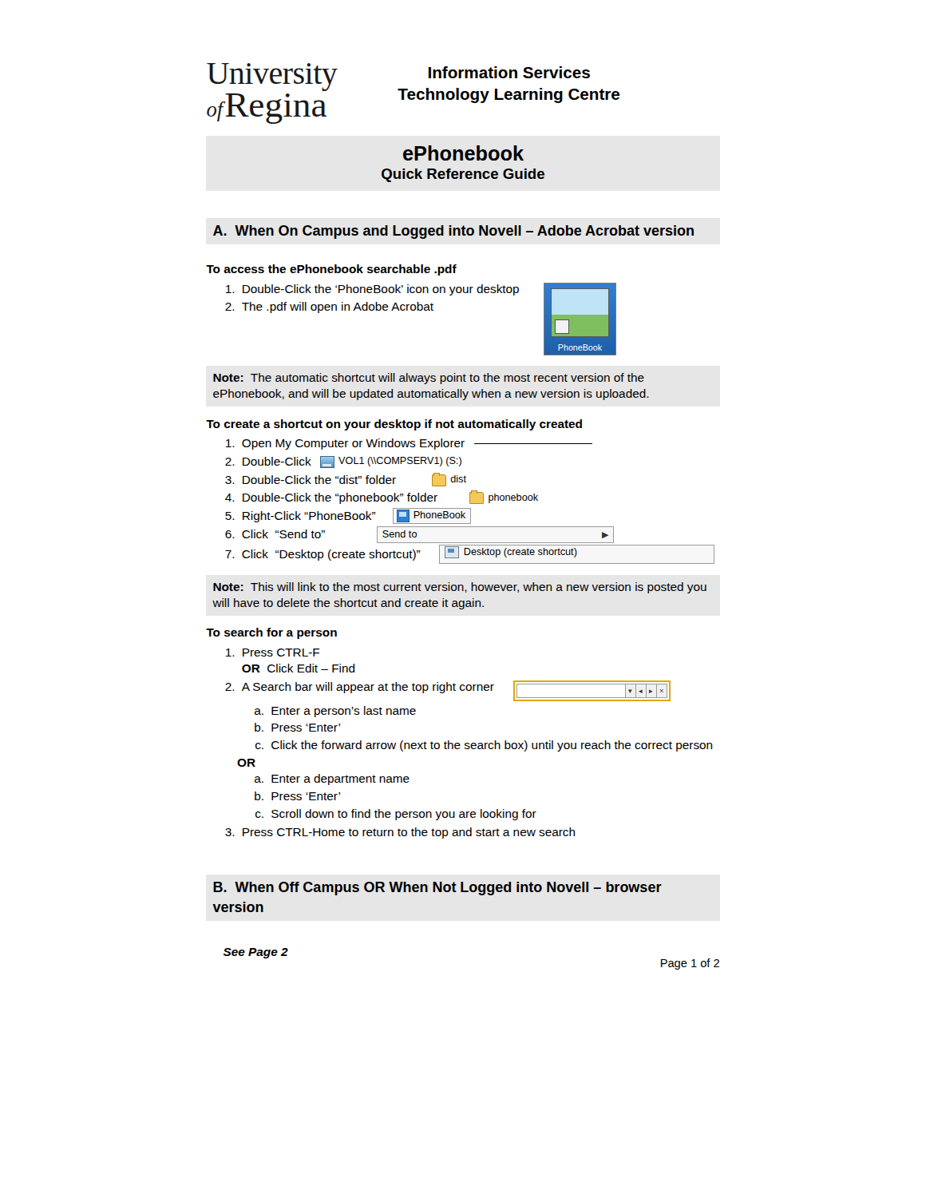University of Regina
Information Services
Technology Learning Centre
ePhonebook
Quick Reference Guide
A. When On Campus and Logged into Novell – Adobe Acrobat version
To access the ePhonebook searchable .pdf
Double-Click the ‘PhoneBook’ icon on your desktop
The .pdf will open in Adobe Acrobat
PhoneBook
Note: The automatic shortcut will always point to the most recent version of the ePhonebook, and will be updated automatically when a new version is uploaded.
To create a shortcut on your desktop if not automatically created
Open My Computer or Windows Explorer
Double-Click VOL1 (\\COMPSERV1) (S:)
Double-Click the “dist” folder dist
Double-Click the “phonebook” folder phonebook
Right-Click “PhoneBook” PhoneBook
Click “Send to” Send to▶
Click “Desktop (create shortcut)” Desktop (create shortcut)
Note: This will link to the most current version, however, when a new version is posted you will have to delete the shortcut and create it again.
To search for a person
Press CTRL-F
OR Click Edit – Find
A Search bar will appear at the top right corner
▾ ◂ ▸ ×
Enter a person’s last name
Press ‘Enter’
Click the forward arrow (next to the search box) until you reach the correct person
OR
Enter a department name
Press ‘Enter’
Scroll down to find the person you are looking for
Press CTRL-Home to return to the top and start a new search
B. When Off Campus OR When Not Logged into Novell – browser version
See Page 2
Page 1 of 2